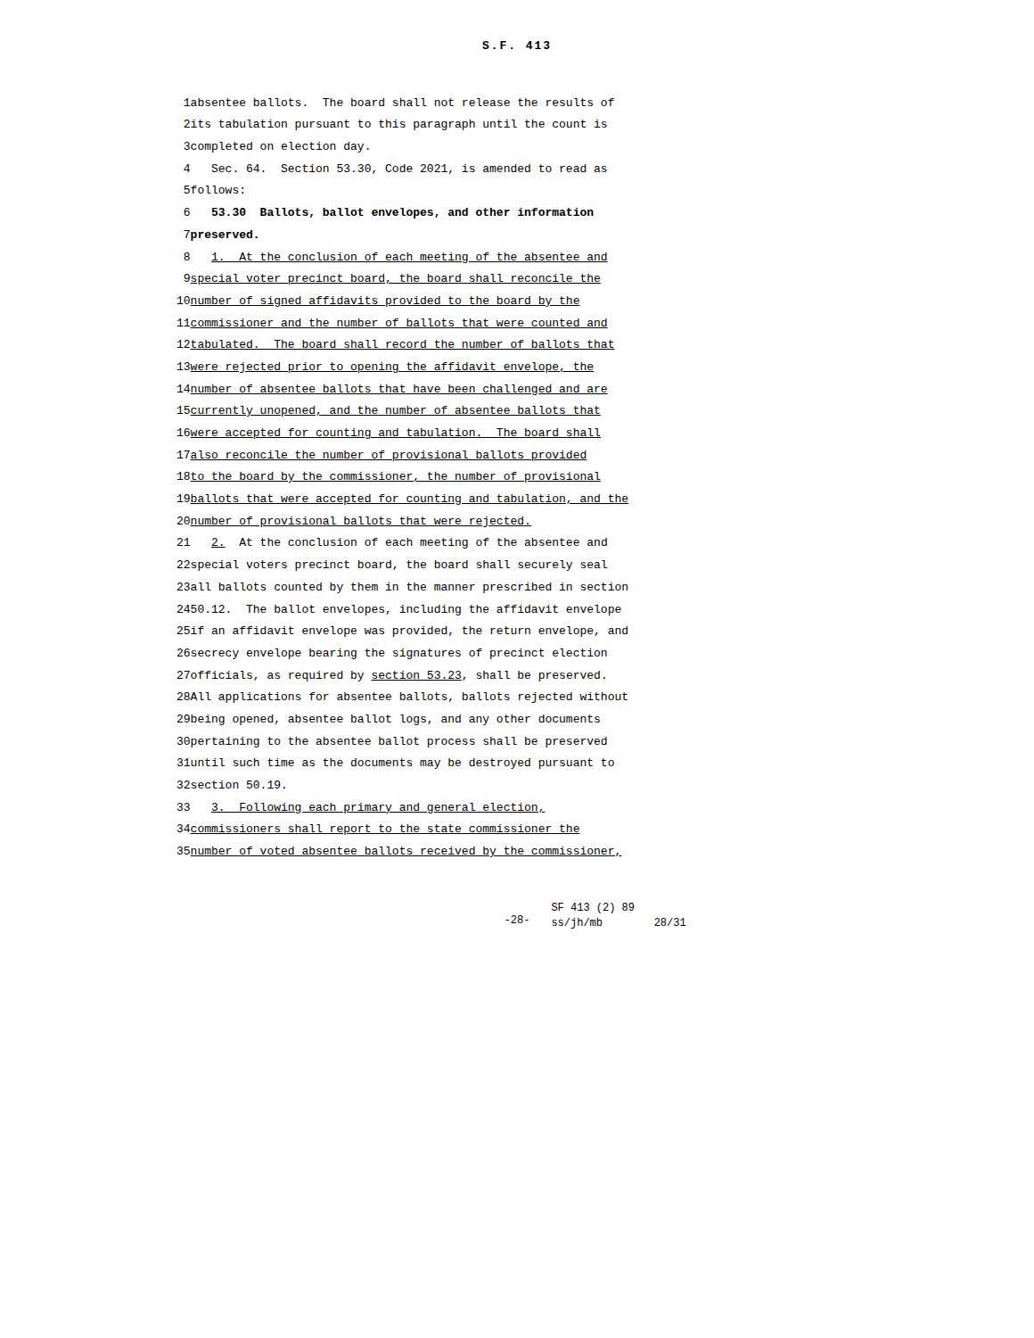S.F. 413
| 1 | absentee ballots. The board shall not release the results of |
| 2 | its tabulation pursuant to this paragraph until the count is |
| 3 | completed on election day. |
| 4 | Sec. 64. Section 53.30, Code 2021, is amended to read as |
| 5 | follows: |
| 6 | 53.30 Ballots, ballot envelopes, and other information |
| 7 | preserved. |
| 8 | 1. At the conclusion of each meeting of the absentee and |
| 9 | special voter precinct board, the board shall reconcile the |
| 10 | number of signed affidavits provided to the board by the |
| 11 | commissioner and the number of ballots that were counted and |
| 12 | tabulated. The board shall record the number of ballots that |
| 13 | were rejected prior to opening the affidavit envelope, the |
| 14 | number of absentee ballots that have been challenged and are |
| 15 | currently unopened, and the number of absentee ballots that |
| 16 | were accepted for counting and tabulation. The board shall |
| 17 | also reconcile the number of provisional ballots provided |
| 18 | to the board by the commissioner, the number of provisional |
| 19 | ballots that were accepted for counting and tabulation, and the |
| 20 | number of provisional ballots that were rejected. |
| 21 | 2. At the conclusion of each meeting of the absentee and |
| 22 | special voters precinct board, the board shall securely seal |
| 23 | all ballots counted by them in the manner prescribed in section |
| 24 | 50.12. The ballot envelopes, including the affidavit envelope |
| 25 | if an affidavit envelope was provided, the return envelope, and |
| 26 | secrecy envelope bearing the signatures of precinct election |
| 27 | officials, as required by section 53.23 , shall be preserved. |
| 28 | All applications for absentee ballots, ballots rejected without |
| 29 | being opened, absentee ballot logs, and any other documents |
| 30 | pertaining to the absentee ballot process shall be preserved |
| 31 | until such time as the documents may be destroyed pursuant to |
| 32 | section 50.19. |
| 33 | 3. Following each primary and general election, |
| 34 | commissioners shall report to the state commissioner the |
| 35 | number of voted absentee ballots received by the commissioner, |
-28-
SF 413 (2) 89
ss/jh/mb 28/31